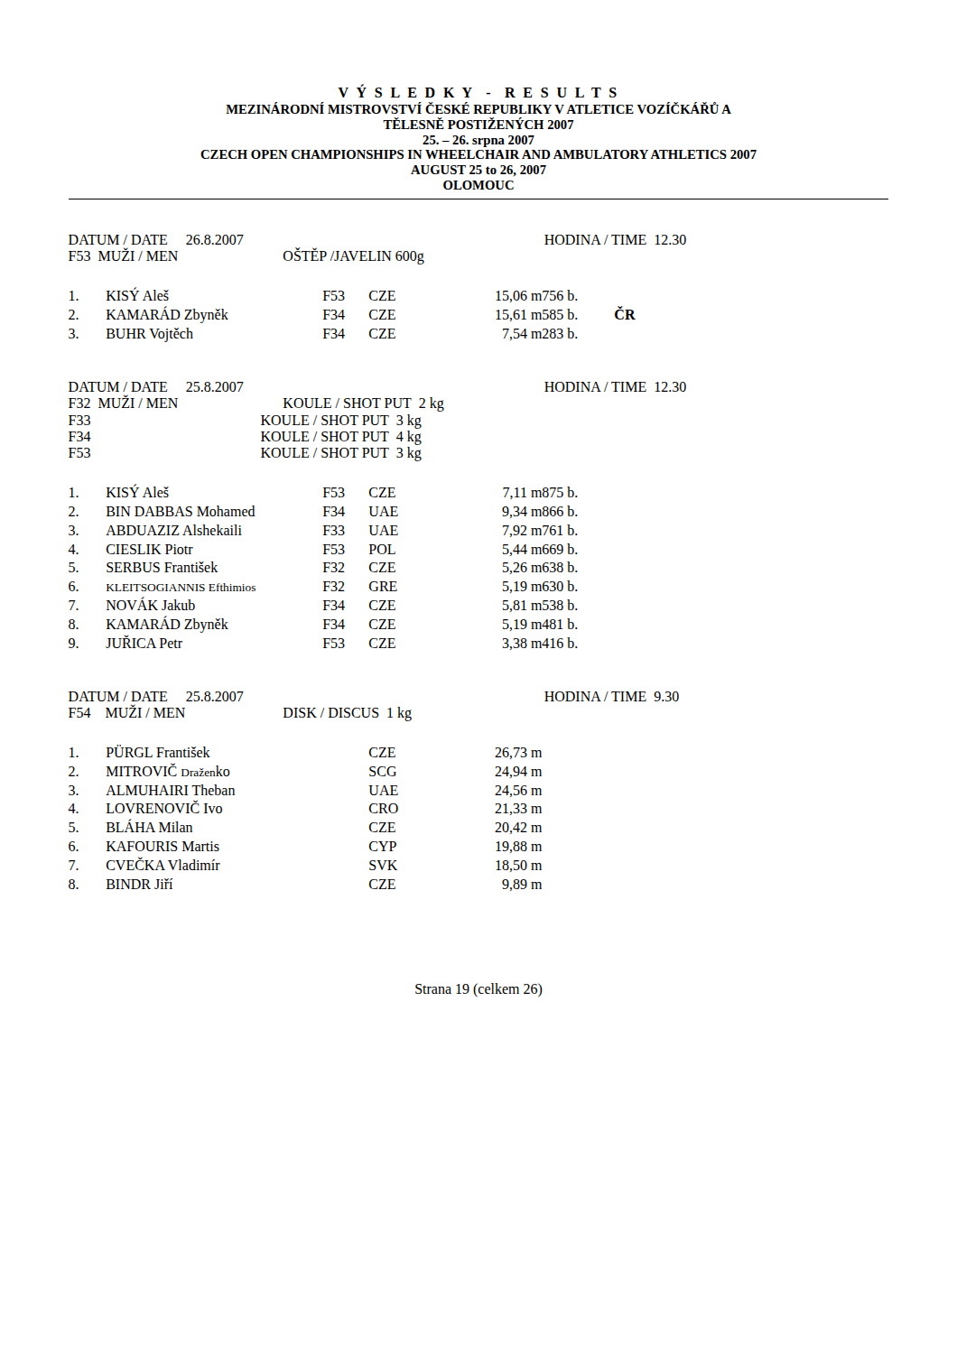V Ý S L E D K Y - R E S U L T S
MEZINÁRODNÍ MISTROVSTVÍ ČESKÉ REPUBLIKY V ATLETICE VOZÍČKÁŘŮ A
TĚLESNĚ POSTIŽENÝCH 2007
25. – 26. srpna 2007
CZECH OPEN CHAMPIONSHIPS IN WHEELCHAIR AND AMBULATORY ATHLETICS 2007
AUGUST 25 to 26, 2007
OLOMOUC
| DATUM / DATE 26.8.2007 | HODINA / TIME 12.30 |
| F53 MUŽI / MEN OŠTĚP /JAVELIN 600g | |
| 1. | KISÝ Aleš | F53 | CZE | 15,06 m | 756 b. | |
| 2. | KAMARÁD Zbyněk | F34 | CZE | 15,61 m | 585 b. | ČR |
| 3. | BUHR Vojtěch | F34 | CZE | 7,54 m | 283 b. | |
| DATUM / DATE 25.8.2007 | HODINA / TIME 12.30 |
| F32 MUŽI / MEN KOULE / SHOT PUT 2 kg | |
| F33 KOULE / SHOT PUT 3 kg | |
| F34 KOULE / SHOT PUT 4 kg | |
| F53 KOULE / SHOT PUT 3 kg | |
| 1. | KISÝ Aleš | F53 | CZE | 7,11 m | 875 b. |
| 2. | BIN DABBAS Mohamed | F34 | UAE | 9,34 m | 866 b. |
| 3. | ABDUAZIZ Alshekaili | F33 | UAE | 7,92 m | 761 b. |
| 4. | CIESLIK Piotr | F53 | POL | 5,44 m | 669 b. |
| 5. | SERBUS František | F32 | CZE | 5,26 m | 638 b. |
| 6. | KLEITSOGIANNIS Efthimios | F32 | GRE | 5,19 m | 630 b. |
| 7. | NOVÁK Jakub | F34 | CZE | 5,81 m | 538 b. |
| 8. | KAMARÁD Zbyněk | F34 | CZE | 5,19 m | 481 b. |
| 9. | JUŘICA Petr | F53 | CZE | 3,38 m | 416 b. |
| DATUM / DATE 25.8.2007 | HODINA / TIME 9.30 |
| F54 MUŽI / MEN DISK / DISCUS 1 kg | |
| 1. | PÜRGL František | | CZE | 26,73 m |
| 2. | MITROVIČ Dražen ko | | SCG | 24,94 m |
| 3. | ALMUHAIRI Theban | | UAE | 24,56 m |
| 4. | LOVRENOVIČ Ivo | | CRO | 21,33 m |
| 5. | BLÁHA Milan | | CZE | 20,42 m |
| 6. | KAFOURIS Martis | | CYP | 19,88 m |
| 7. | CVEČKA Vladimír | | SVK | 18,50 m |
| 8. | BINDR Jiří | | CZE | 9,89 m |
Strana 19 (celkem 26)